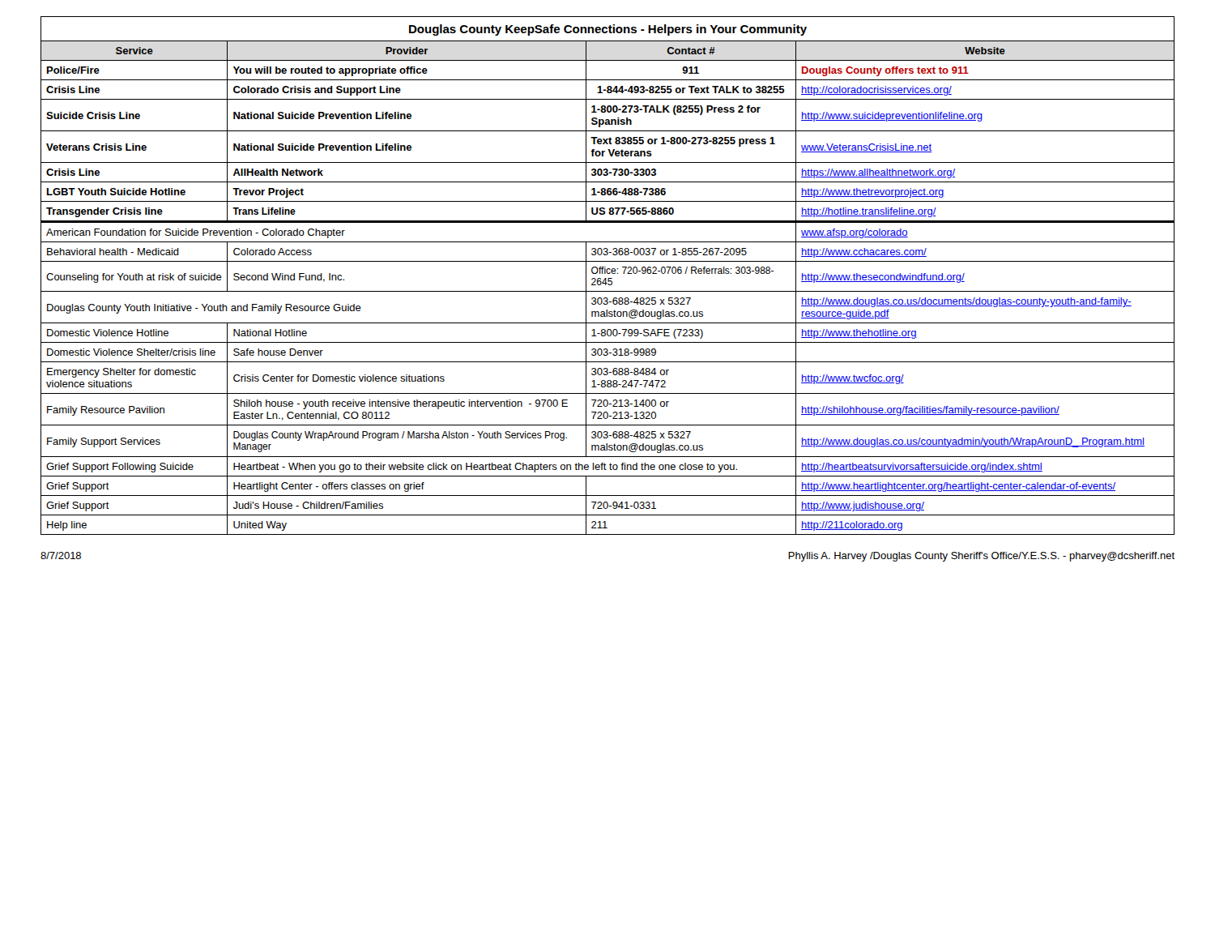Douglas County KeepSafe Connections - Helpers in Your Community
| Service | Provider | Contact # | Website |
| --- | --- | --- | --- |
| Police/Fire | You will be routed to appropriate office | 911 | Douglas County offers text to 911 |
| Crisis Line | Colorado Crisis and Support Line | 1-844-493-8255 or Text TALK to 38255 | http://coloradocrisisservices.org/ |
| Suicide Crisis Line | National Suicide Prevention Lifeline | 1-800-273-TALK (8255) Press 2 for Spanish | http://www.suicidepreventionlifeline.org |
| Veterans Crisis Line | National Suicide Prevention Lifeline | Text 83855 or 1-800-273-8255 press 1 for Veterans | www.VeteransCrisisLine.net |
| Crisis Line | AllHealth Network | 303-730-3303 | https://www.allhealthnetwork.org/ |
| LGBT Youth Suicide Hotline | Trevor Project | 1-866-488-7386 | http://www.thetrevorproject.org |
| Transgender Crisis line | Trans Lifeline | US 877-565-8860 | http://hotline.translifeline.org/ |
| American Foundation for Suicide Prevention - Colorado Chapter | www.afsp.org/colorado |
| Behavioral health - Medicaid | Colorado Access | 303-368-0037 or 1-855-267-2095 | http://www.cchacares.com/ |
| Counseling for Youth at risk of suicide | Second Wind Fund, Inc. | Office: 720-962-0706 / Referrals: 303-988-2645 | http://www.thesecondwindfund.org/ |
| Douglas County Youth Initiative - Youth and Family Resource Guide | 303-688-4825 x 5327 malston@douglas.co.us | http://www.douglas.co.us/documents/douglas-county-youth-and-family-resource-guide.pdf |
| Domestic Violence Hotline | National Hotline | 1-800-799-SAFE (7233) | http://www.thehotline.org |
| Domestic Violence Shelter/crisis line | Safe house Denver | 303-318-9989 | |
| Emergency Shelter for domestic violence situations | Crisis Center for Domestic violence situations | 303-688-8484 or 1-888-247-7472 | http://www.twcfoc.org/ |
| Family Resource Pavilion | Shiloh house - youth receive intensive therapeutic intervention - 9700 E Easter Ln., Centennial, CO 80112 | 720-213-1400 or 720-213-1320 | http://shilohhouse.org/facilities/family-resource-pavilion/ |
| Family Support Services | Douglas County WrapAround Program / Marsha Alston - Youth Services Prog. Manager | 303-688-4825 x 5327 malston@douglas.co.us | http://www.douglas.co.us/countyadmin/youth/WrapArounD_ Program.html |
| Grief Support Following Suicide | Heartbeat - When you go to their website click on Heartbeat Chapters on the left to find the one close to you. | http://heartbeatsurvivorsaftersuicide.org/index.shtml |
| Grief Support | Heartlight Center - offers classes on grief | | http://www.heartlightcenter.org/heartlight-center-calendar-of-events/ |
| Grief Support | Judi's House - Children/Families | 720-941-0331 | http://www.judishouse.org/ |
| Help line | United Way | 211 | http://211colorado.org |
8/7/2018
Phyllis A. Harvey /Douglas County Sheriff's Office/Y.E.S.S. - pharvey@dcsheriff.net